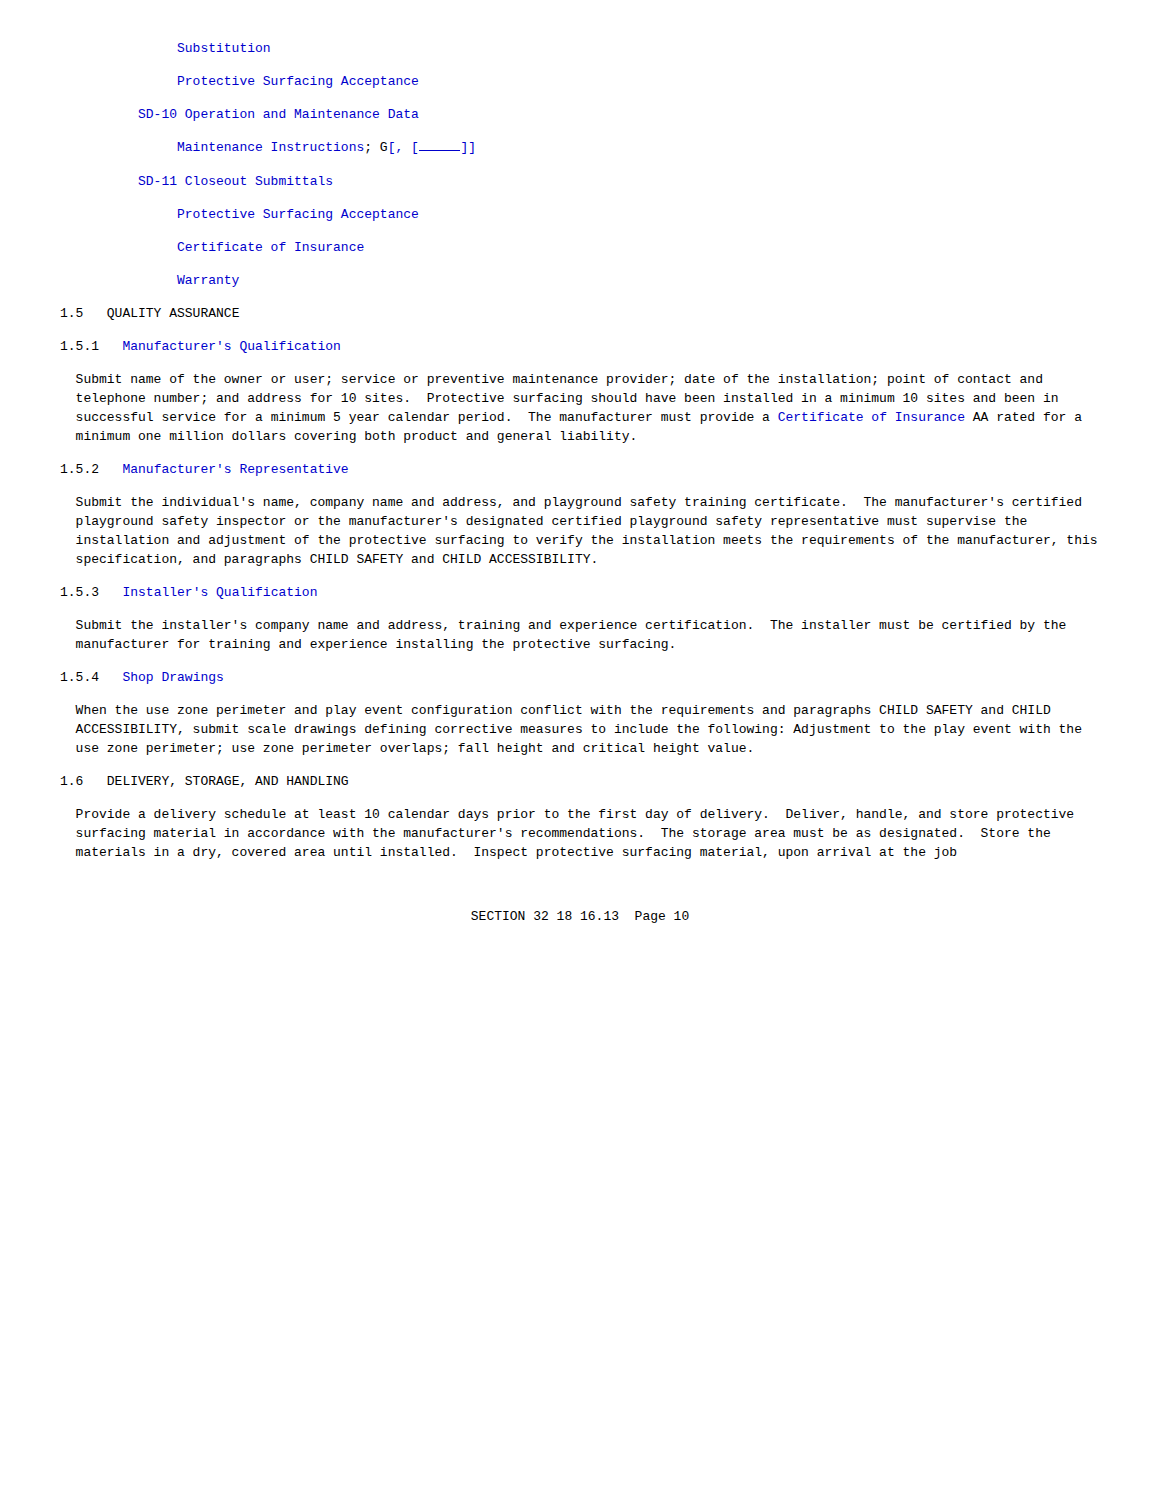Substitution
Protective Surfacing Acceptance
SD-10 Operation and Maintenance Data
Maintenance Instructions; G[, [ ]]
SD-11 Closeout Submittals
Protective Surfacing Acceptance
Certificate of Insurance
Warranty
1.5 QUALITY ASSURANCE
1.5.1 Manufacturer's Qualification
Submit name of the owner or user; service or preventive maintenance provider; date of the installation; point of contact and telephone number; and address for 10 sites. Protective surfacing should have been installed in a minimum 10 sites and been in successful service for a minimum 5 year calendar period. The manufacturer must provide a Certificate of Insurance AA rated for a minimum one million dollars covering both product and general liability.
1.5.2 Manufacturer's Representative
Submit the individual's name, company name and address, and playground safety training certificate. The manufacturer's certified playground safety inspector or the manufacturer's designated certified playground safety representative must supervise the installation and adjustment of the protective surfacing to verify the installation meets the requirements of the manufacturer, this specification, and paragraphs CHILD SAFETY and CHILD ACCESSIBILITY.
1.5.3 Installer's Qualification
Submit the installer's company name and address, training and experience certification. The installer must be certified by the manufacturer for training and experience installing the protective surfacing.
1.5.4 Shop Drawings
When the use zone perimeter and play event configuration conflict with the requirements and paragraphs CHILD SAFETY and CHILD ACCESSIBILITY, submit scale drawings defining corrective measures to include the following: Adjustment to the play event with the use zone perimeter; use zone perimeter overlaps; fall height and critical height value.
1.6 DELIVERY, STORAGE, AND HANDLING
Provide a delivery schedule at least 10 calendar days prior to the first day of delivery. Deliver, handle, and store protective surfacing material in accordance with the manufacturer's recommendations. The storage area must be as designated. Store the materials in a dry, covered area until installed. Inspect protective surfacing material, upon arrival at the job
SECTION 32 18 16.13 Page 10